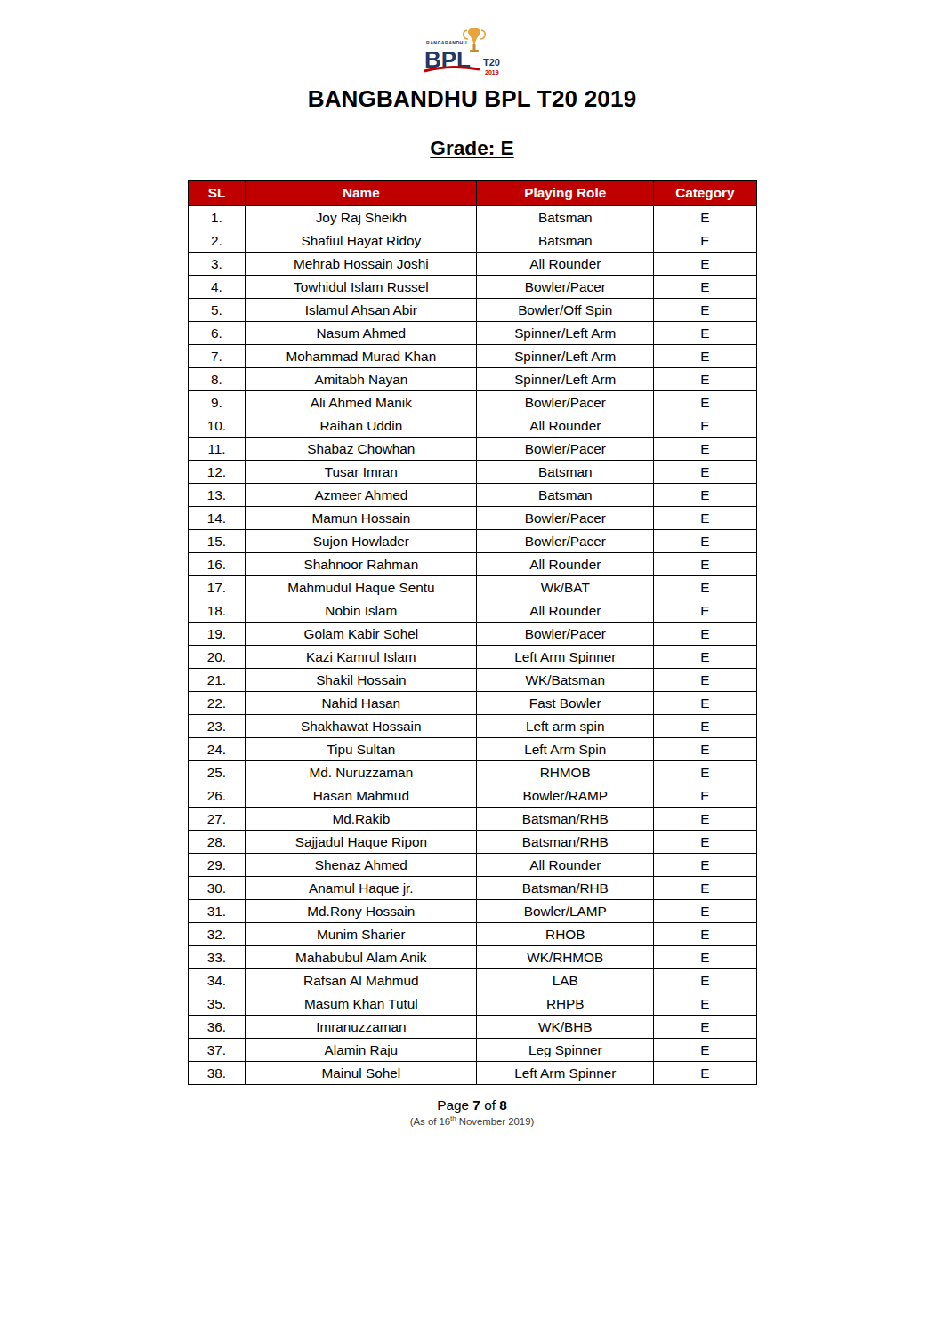BANGABANDHU BPL T20 2019
BANGBANDHU BPL T20 2019
Grade: E
| SL | Name | Playing Role | Category |
| --- | --- | --- | --- |
| 1. | Joy Raj Sheikh | Batsman | E |
| 2. | Shafiul Hayat Ridoy | Batsman | E |
| 3. | Mehrab Hossain Joshi | All Rounder | E |
| 4. | Towhidul Islam Russel | Bowler/Pacer | E |
| 5. | Islamul Ahsan Abir | Bowler/Off Spin | E |
| 6. | Nasum Ahmed | Spinner/Left Arm | E |
| 7. | Mohammad Murad Khan | Spinner/Left Arm | E |
| 8. | Amitabh Nayan | Spinner/Left Arm | E |
| 9. | Ali Ahmed Manik | Bowler/Pacer | E |
| 10. | Raihan Uddin | All Rounder | E |
| 11. | Shabaz Chowhan | Bowler/Pacer | E |
| 12. | Tusar Imran | Batsman | E |
| 13. | Azmeer Ahmed | Batsman | E |
| 14. | Mamun Hossain | Bowler/Pacer | E |
| 15. | Sujon Howlader | Bowler/Pacer | E |
| 16. | Shahnoor Rahman | All Rounder | E |
| 17. | Mahmudul Haque Sentu | Wk/BAT | E |
| 18. | Nobin Islam | All Rounder | E |
| 19. | Golam Kabir Sohel | Bowler/Pacer | E |
| 20. | Kazi Kamrul Islam | Left Arm Spinner | E |
| 21. | Shakil Hossain | WK/Batsman | E |
| 22. | Nahid Hasan | Fast Bowler | E |
| 23. | Shakhawat Hossain | Left arm spin | E |
| 24. | Tipu Sultan | Left Arm Spin | E |
| 25. | Md. Nuruzzaman | RHMOB | E |
| 26. | Hasan Mahmud | Bowler/RAMP | E |
| 27. | Md.Rakib | Batsman/RHB | E |
| 28. | Sajjadul Haque Ripon | Batsman/RHB | E |
| 29. | Shenaz Ahmed | All Rounder | E |
| 30. | Anamul Haque jr. | Batsman/RHB | E |
| 31. | Md.Rony Hossain | Bowler/LAMP | E |
| 32. | Munim Sharier | RHOB | E |
| 33. | Mahabubul Alam Anik | WK/RHMOB | E |
| 34. | Rafsan Al Mahmud | LAB | E |
| 35. | Masum Khan Tutul | RHPB | E |
| 36. | Imranuzzaman | WK/BHB | E |
| 37. | Alamin Raju | Leg Spinner | E |
| 38. | Mainul Sohel | Left Arm Spinner | E |
Page 7 of 8
(As of 16th November 2019)